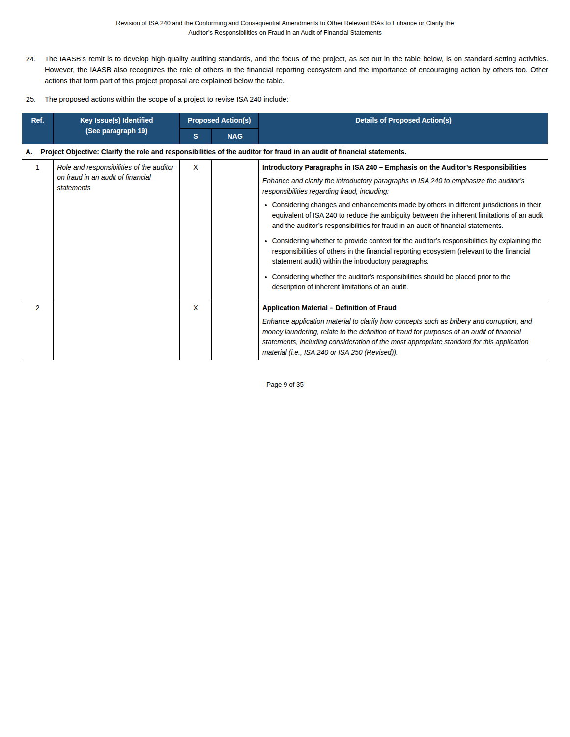Revision of ISA 240 and the Conforming and Consequential Amendments to Other Relevant ISAs to Enhance or Clarify the
Auditor’s Responsibilities on Fraud in an Audit of Financial Statements
24.
The IAASB’s remit is to develop high-quality auditing standards, and the focus of the project, as set out in the table below, is on standard-setting activities. However, the IAASB also recognizes the role of others in the financial reporting ecosystem and the importance of encouraging action by others too. Other actions that form part of this project proposal are explained below the table.
25.
The proposed actions within the scope of a project to revise ISA 240 include:
| Ref. | Key Issue(s) Identified (See paragraph 19) | Proposed Action(s) | Details of Proposed Action(s) |
| --- | --- | --- | --- |
| S | NAG |
| A. Project Objective: Clarify the role and responsibilities of the auditor for fraud in an audit of financial statements. |
| 1 | Role and responsibilities of the auditor on fraud in an audit of financial statements | X | | Introductory Paragraphs in ISA 240 – Emphasis on the Auditor’s Responsibilities Enhance and clarify the introductory paragraphs in ISA 240 to emphasize the auditor’s responsibilities regarding fraud, including: Considering changes and enhancements made by others in different jurisdictions in their equivalent of ISA 240 to reduce the ambiguity between the inherent limitations of an audit and the auditor’s responsibilities for fraud in an audit of financial statements. Considering whether to provide context for the auditor’s responsibilities by explaining the responsibilities of others in the financial reporting ecosystem (relevant to the financial statement audit) within the introductory paragraphs. Considering whether the auditor’s responsibilities should be placed prior to the description of inherent limitations of an audit. |
| 2 | | X | | Application Material – Definition of Fraud Enhance application material to clarify how concepts such as bribery and corruption, and money laundering, relate to the definition of fraud for purposes of an audit of financial statements, including consideration of the most appropriate standard for this application material (i.e., ISA 240 or ISA 250 (Revised)). |
Page 9 of 35